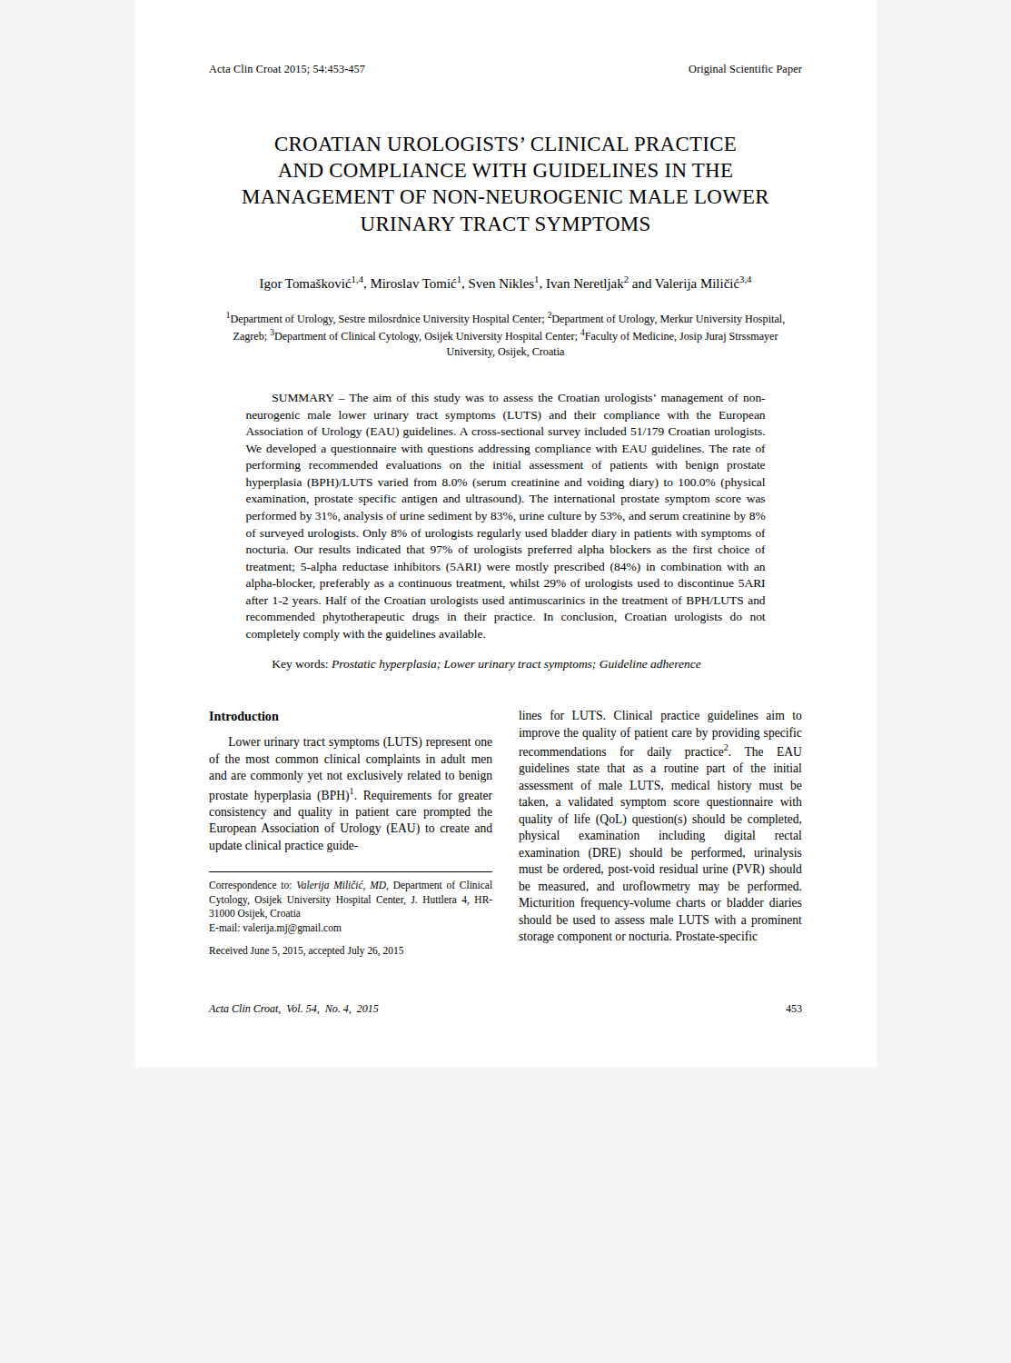Acta Clin Croat 2015; 54:453-457
Original Scientific Paper
Croatian Urologists’ Clinical Practice
and Compliance with Guidelines in the
Management of Non-Neurogenic Male Lower
Urinary Tract Symptoms
Igor Tomašković1,4, Miroslav Tomić1, Sven Nikles1, Ivan Neretljak2 and Valerija Miličić3,4
1Department of Urology, Sestre milosrdnice University Hospital Center; 2Department of Urology, Merkur University Hospital, Zagreb; 3Department of Clinical Cytology, Osijek University Hospital Center; 4Faculty of Medicine, Josip Juraj Strssmayer University, Osijek, Croatia
SUMMARY – The aim of this study was to assess the Croatian urologists’ management of non-neurogenic male lower urinary tract symptoms (LUTS) and their compliance with the European Association of Urology (EAU) guidelines. A cross-sectional survey included 51/179 Croatian urologists. We developed a questionnaire with questions addressing compliance with EAU guidelines. The rate of performing recommended evaluations on the initial assessment of patients with benign prostate hyperplasia (BPH)/LUTS varied from 8.0% (serum creatinine and voiding diary) to 100.0% (physical examination, prostate specific antigen and ultrasound). The international prostate symptom score was performed by 31%, analysis of urine sediment by 83%, urine culture by 53%, and serum creatinine by 8% of surveyed urologists. Only 8% of urologists regularly used bladder diary in patients with symptoms of nocturia. Our results indicated that 97% of urologists preferred alpha blockers as the first choice of treatment; 5-alpha reductase inhibitors (5ARI) were mostly prescribed (84%) in combination with an alpha-blocker, preferably as a continuous treatment, whilst 29% of urologists used to discontinue 5ARI after 1-2 years. Half of the Croatian urologists used antimuscarinics in the treatment of BPH/LUTS and recommended phytotherapeutic drugs in their practice. In conclusion, Croatian urologists do not completely comply with the guidelines available.
Key words: Prostatic hyperplasia; Lower urinary tract symptoms; Guideline adherence
Introduction
Lower urinary tract symptoms (LUTS) represent one of the most common clinical complaints in adult men and are commonly yet not exclusively related to benign prostate hyperplasia (BPH)1. Requirements for greater consistency and quality in patient care prompted the European Association of Urology (EAU) to create and update clinical practice guide-
Correspondence to: Valerija Miličić, MD, Department of Clinical Cytology, Osijek University Hospital Center, J. Huttlera 4, HR-31000 Osijek, Croatia
E-mail: valerija.mj@gmail.com
Received June 5, 2015, accepted July 26, 2015
lines for LUTS. Clinical practice guidelines aim to improve the quality of patient care by providing specific recommendations for daily practice2. The EAU guidelines state that as a routine part of the initial assessment of male LUTS, medical history must be taken, a validated symptom score questionnaire with quality of life (QoL) question(s) should be completed, physical examination including digital rectal examination (DRE) should be performed, urinalysis must be ordered, post-void residual urine (PVR) should be measured, and uroflowmetry may be performed. Micturition frequency-volume charts or bladder diaries should be used to assess male LUTS with a prominent storage component or nocturia. Prostate-specific
Acta Clin Croat, Vol. 54, No. 4, 2015
453